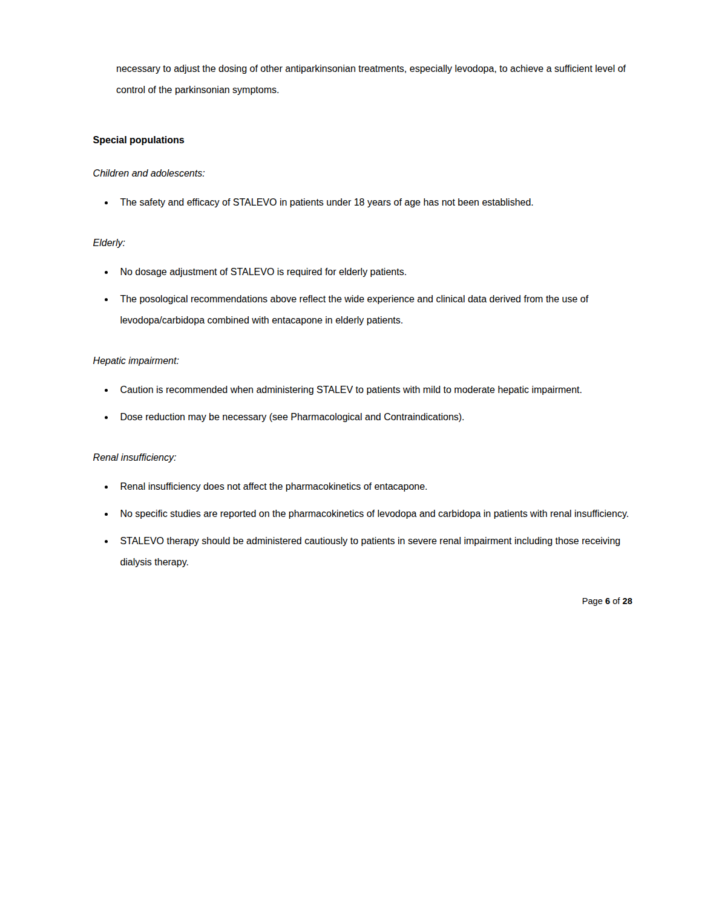necessary to adjust the dosing of other antiparkinsonian treatments, especially levodopa, to achieve a sufficient level of control of the parkinsonian symptoms.
Special populations
Children and adolescents:
The safety and efficacy of STALEVO in patients under 18 years of age has not been established.
Elderly:
No dosage adjustment of STALEVO is required for elderly patients.
The posological recommendations above reflect the wide experience and clinical data derived from the use of levodopa/carbidopa combined with entacapone in elderly patients.
Hepatic impairment:
Caution is recommended when administering STALEV to patients with mild to moderate hepatic impairment.
Dose reduction may be necessary (see Pharmacological and Contraindications).
Renal insufficiency:
Renal insufficiency does not affect the pharmacokinetics of entacapone.
No specific studies are reported on the pharmacokinetics of levodopa and carbidopa in patients with renal insufficiency.
STALEVO therapy should be administered cautiously to patients in severe renal impairment including those receiving dialysis therapy.
Page 6 of 28